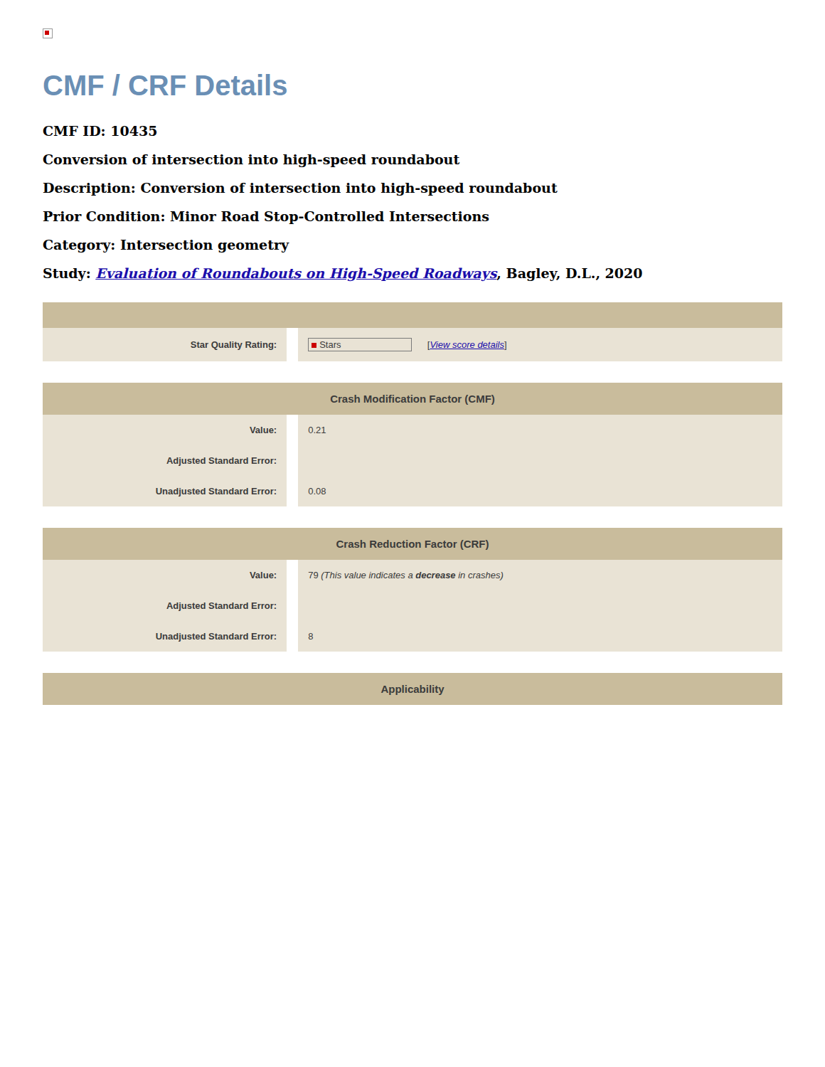CMF / CRF Details
CMF ID: 10435
Conversion of intersection into high-speed roundabout
Description: Conversion of intersection into high-speed roundabout
Prior Condition: Minor Road Stop-Controlled Intersections
Category: Intersection geometry
Study: Evaluation of Roundabouts on High-Speed Roadways, Bagley, D.L., 2020
| Star Quality Rating: | | Stars [ View score details ] |
| Crash Modification Factor (CMF) |
| --- |
| Value: | | 0.21 |
| Adjusted Standard Error: | | |
| Unadjusted Standard Error: | | 0.08 |
| Crash Reduction Factor (CRF) |
| --- |
| Value: | | 79 (This value indicates a decrease in crashes) |
| Adjusted Standard Error: | | |
| Unadjusted Standard Error: | | 8 |
| Applicability |
| --- |